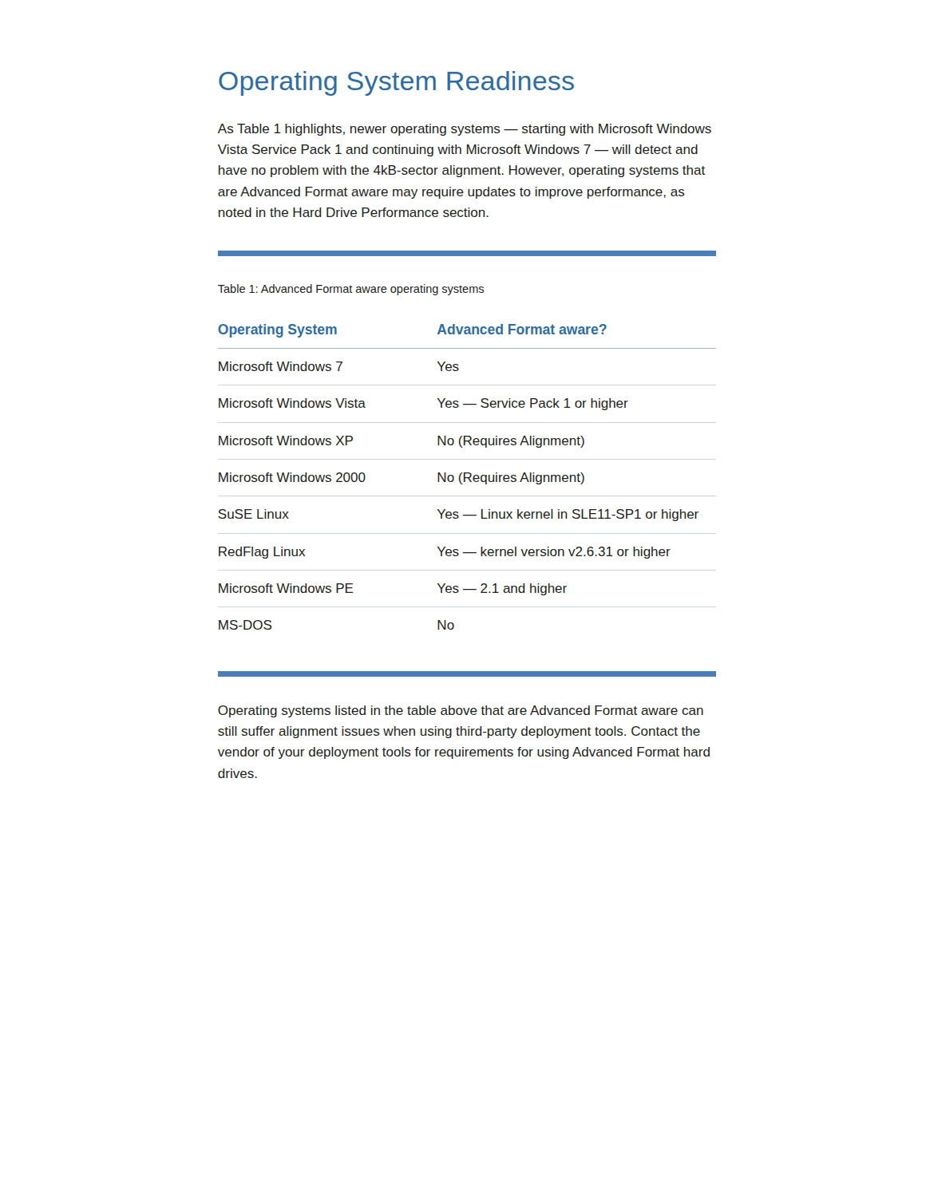Operating System Readiness
As Table 1 highlights, newer operating systems — starting with Microsoft Windows Vista Service Pack 1 and continuing with Microsoft Windows 7 — will detect and have no problem with the 4kB-sector alignment. However, operating systems that are Advanced Format aware may require updates to improve performance, as noted in the Hard Drive Performance section.
Table 1: Advanced Format aware operating systems
| Operating System | Advanced Format aware? |
| --- | --- |
| Microsoft Windows 7 | Yes |
| Microsoft Windows Vista | Yes — Service Pack 1 or higher |
| Microsoft Windows XP | No (Requires Alignment) |
| Microsoft Windows 2000 | No (Requires Alignment) |
| SuSE Linux | Yes — Linux kernel in SLE11-SP1 or higher |
| RedFlag Linux | Yes — kernel version v2.6.31 or higher |
| Microsoft Windows PE | Yes — 2.1 and higher |
| MS-DOS | No |
Operating systems listed in the table above that are Advanced Format aware can still suffer alignment issues when using third-party deployment tools. Contact the vendor of your deployment tools for requirements for using Advanced Format hard drives.